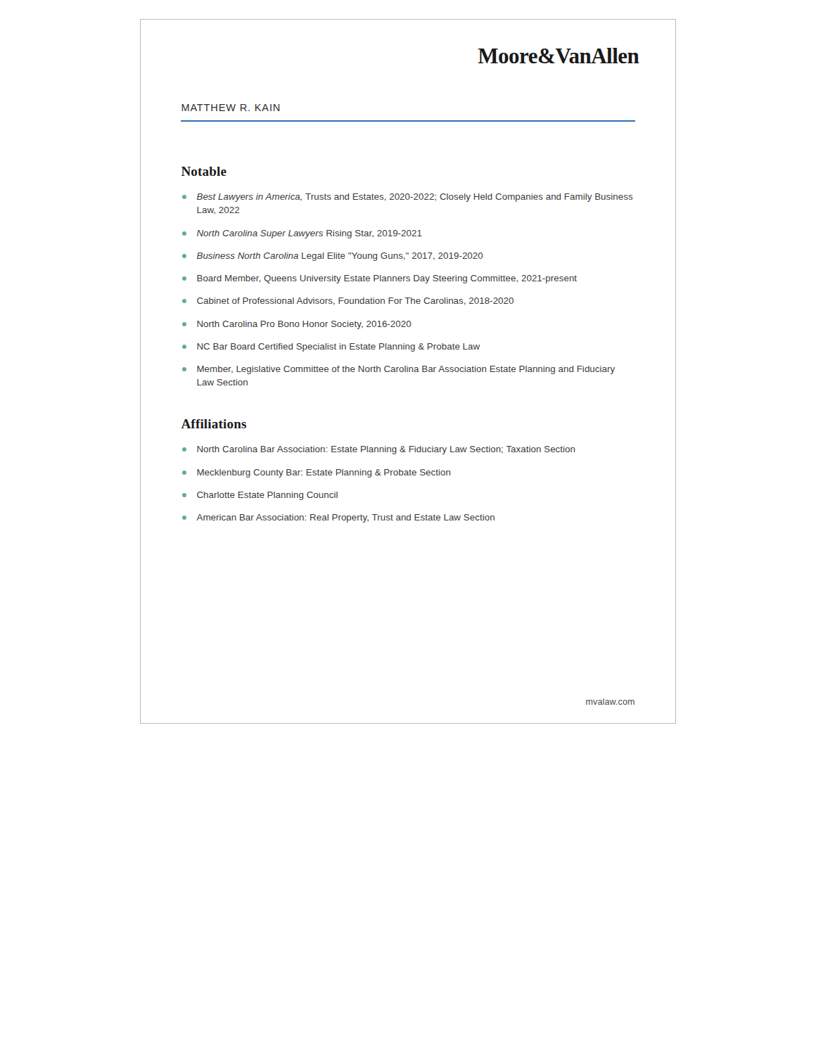Moore&VanAllen
Matthew R. Kain
Notable
Best Lawyers in America, Trusts and Estates, 2020-2022; Closely Held Companies and Family Business Law, 2022
North Carolina Super Lawyers Rising Star, 2019-2021
Business North Carolina Legal Elite "Young Guns," 2017, 2019-2020
Board Member, Queens University Estate Planners Day Steering Committee, 2021-present
Cabinet of Professional Advisors, Foundation For The Carolinas, 2018-2020
North Carolina Pro Bono Honor Society, 2016-2020
NC Bar Board Certified Specialist in Estate Planning & Probate Law
Member, Legislative Committee of the North Carolina Bar Association Estate Planning and Fiduciary Law Section
Affiliations
North Carolina Bar Association: Estate Planning & Fiduciary Law Section; Taxation Section
Mecklenburg County Bar: Estate Planning & Probate Section
Charlotte Estate Planning Council
American Bar Association: Real Property, Trust and Estate Law Section
mvalaw.com